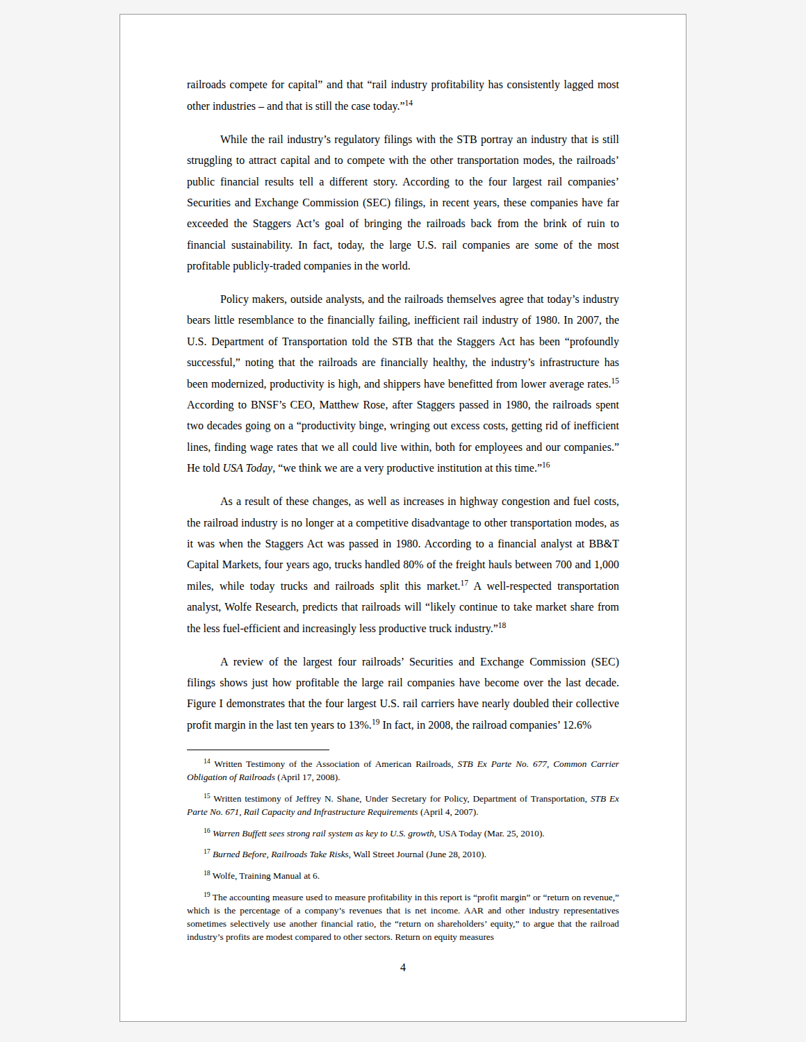railroads compete for capital” and that “rail industry profitability has consistently lagged most other industries – and that is still the case today.”14
While the rail industry’s regulatory filings with the STB portray an industry that is still struggling to attract capital and to compete with the other transportation modes, the railroads’ public financial results tell a different story. According to the four largest rail companies’ Securities and Exchange Commission (SEC) filings, in recent years, these companies have far exceeded the Staggers Act’s goal of bringing the railroads back from the brink of ruin to financial sustainability. In fact, today, the large U.S. rail companies are some of the most profitable publicly-traded companies in the world.
Policy makers, outside analysts, and the railroads themselves agree that today’s industry bears little resemblance to the financially failing, inefficient rail industry of 1980. In 2007, the U.S. Department of Transportation told the STB that the Staggers Act has been “profoundly successful,” noting that the railroads are financially healthy, the industry’s infrastructure has been modernized, productivity is high, and shippers have benefitted from lower average rates.15 According to BNSF’s CEO, Matthew Rose, after Staggers passed in 1980, the railroads spent two decades going on a “productivity binge, wringing out excess costs, getting rid of inefficient lines, finding wage rates that we all could live within, both for employees and our companies.” He told USA Today, “we think we are a very productive institution at this time.”16
As a result of these changes, as well as increases in highway congestion and fuel costs, the railroad industry is no longer at a competitive disadvantage to other transportation modes, as it was when the Staggers Act was passed in 1980. According to a financial analyst at BB&T Capital Markets, four years ago, trucks handled 80% of the freight hauls between 700 and 1,000 miles, while today trucks and railroads split this market.17 A well-respected transportation analyst, Wolfe Research, predicts that railroads will “likely continue to take market share from the less fuel-efficient and increasingly less productive truck industry.”18
A review of the largest four railroads’ Securities and Exchange Commission (SEC) filings shows just how profitable the large rail companies have become over the last decade. Figure I demonstrates that the four largest U.S. rail carriers have nearly doubled their collective profit margin in the last ten years to 13%.19 In fact, in 2008, the railroad companies’ 12.6%
14 Written Testimony of the Association of American Railroads, STB Ex Parte No. 677, Common Carrier Obligation of Railroads (April 17, 2008).
15 Written testimony of Jeffrey N. Shane, Under Secretary for Policy, Department of Transportation, STB Ex Parte No. 671, Rail Capacity and Infrastructure Requirements (April 4, 2007).
16 Warren Buffett sees strong rail system as key to U.S. growth, USA Today (Mar. 25, 2010).
17 Burned Before, Railroads Take Risks, Wall Street Journal (June 28, 2010).
18 Wolfe, Training Manual at 6.
19 The accounting measure used to measure profitability in this report is “profit margin” or “return on revenue,” which is the percentage of a company’s revenues that is net income. AAR and other industry representatives sometimes selectively use another financial ratio, the “return on shareholders’ equity,” to argue that the railroad industry’s profits are modest compared to other sectors. Return on equity measures
4